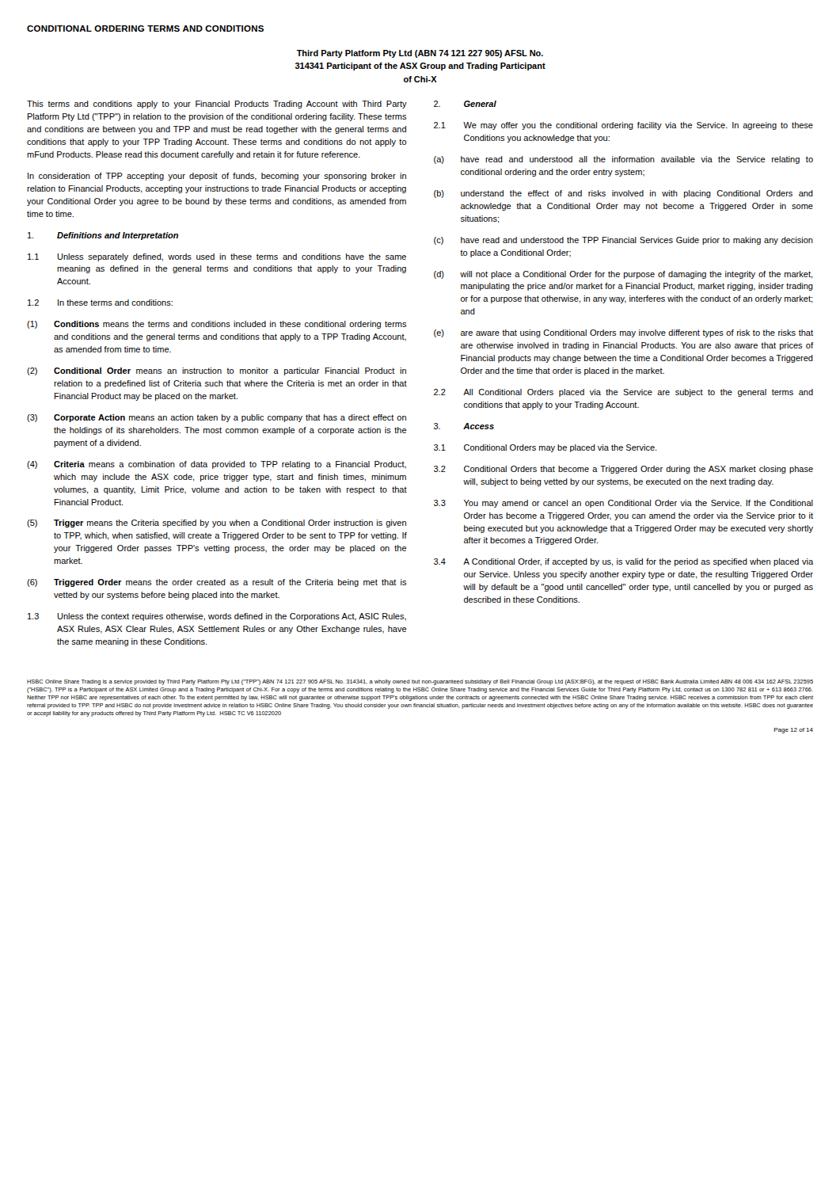CONDITIONAL ORDERING TERMS AND CONDITIONS
Third Party Platform Pty Ltd (ABN 74 121 227 905) AFSL No.
314341 Participant of the ASX Group and Trading Participant
of Chi-X
This terms and conditions apply to your Financial Products Trading Account with Third Party Platform Pty Ltd ("TPP") in relation to the provision of the conditional ordering facility. These terms and conditions are between you and TPP and must be read together with the general terms and conditions that apply to your TPP Trading Account. These terms and conditions do not apply to mFund Products. Please read this document carefully and retain it for future reference.
In consideration of TPP accepting your deposit of funds, becoming your sponsoring broker in relation to Financial Products, accepting your instructions to trade Financial Products or accepting your Conditional Order you agree to be bound by these terms and conditions, as amended from time to time.
1.
Definitions and Interpretation
1.1
Unless separately defined, words used in these terms and conditions have the same meaning as defined in the general terms and conditions that apply to your Trading Account.
1.2
In these terms and conditions:
(1)
Conditions means the terms and conditions included in these conditional ordering terms and conditions and the general terms and conditions that apply to a TPP Trading Account, as amended from time to time.
(2)
Conditional Order means an instruction to monitor a particular Financial Product in relation to a predefined list of Criteria such that where the Criteria is met an order in that Financial Product may be placed on the market.
(3)
Corporate Action means an action taken by a public company that has a direct effect on the holdings of its shareholders. The most common example of a corporate action is the payment of a dividend.
(4)
Criteria means a combination of data provided to TPP relating to a Financial Product, which may include the ASX code, price trigger type, start and finish times, minimum volumes, a quantity, Limit Price, volume and action to be taken with respect to that Financial Product.
(5)
Trigger means the Criteria specified by you when a Conditional Order instruction is given to TPP, which, when satisfied, will create a Triggered Order to be sent to TPP for vetting. If your Triggered Order passes TPP's vetting process, the order may be placed on the market.
(6)
Triggered Order means the order created as a result of the Criteria being met that is vetted by our systems before being placed into the market.
1.3
Unless the context requires otherwise, words defined in the Corporations Act, ASIC Rules, ASX Rules, ASX Clear Rules, ASX Settlement Rules or any Other Exchange rules, have the same meaning in these Conditions.
2.
General
2.1
We may offer you the conditional ordering facility via the Service. In agreeing to these Conditions you acknowledge that you:
(a)
have read and understood all the information available via the Service relating to conditional ordering and the order entry system;
(b)
understand the effect of and risks involved in with placing Conditional Orders and acknowledge that a Conditional Order may not become a Triggered Order in some situations;
(c)
have read and understood the TPP Financial Services Guide prior to making any decision to place a Conditional Order;
(d)
will not place a Conditional Order for the purpose of damaging the integrity of the market, manipulating the price and/or market for a Financial Product, market rigging, insider trading or for a purpose that otherwise, in any way, interferes with the conduct of an orderly market; and
(e)
are aware that using Conditional Orders may involve different types of risk to the risks that are otherwise involved in trading in Financial Products. You are also aware that prices of Financial products may change between the time a Conditional Order becomes a Triggered Order and the time that order is placed in the market.
2.2
All Conditional Orders placed via the Service are subject to the general terms and conditions that apply to your Trading Account.
3.
Access
3.1
Conditional Orders may be placed via the Service.
3.2
Conditional Orders that become a Triggered Order during the ASX market closing phase will, subject to being vetted by our systems, be executed on the next trading day.
3.3
You may amend or cancel an open Conditional Order via the Service. If the Conditional Order has become a Triggered Order, you can amend the order via the Service prior to it being executed but you acknowledge that a Triggered Order may be executed very shortly after it becomes a Triggered Order.
3.4
A Conditional Order, if accepted by us, is valid for the period as specified when placed via our Service. Unless you specify another expiry type or date, the resulting Triggered Order will by default be a "good until cancelled" order type, until cancelled by you or purged as described in these Conditions.
HSBC Online Share Trading is a service provided by Third Party Platform Pty Ltd ("TPP") ABN 74 121 227 905 AFSL No. 314341, a wholly owned but non-guaranteed subsidiary of Bell Financial Group Ltd (ASX:BFG), at the request of HSBC Bank Australia Limited ABN 48 006 434 162 AFSL 232595 ("HSBC"). TPP is a Participant of the ASX Limited Group and a Trading Participant of Chi-X. For a copy of the terms and conditions relating to the HSBC Online Share Trading service and the Financial Services Guide for Third Party Platform Pty Ltd, contact us on 1300 782 811 or + 613 8663 2766. Neither TPP nor HSBC are representatives of each other. To the extent permitted by law, HSBC will not guarantee or otherwise support TPP's obligations under the contracts or agreements connected with the HSBC Online Share Trading service. HSBC receives a commission from TPP for each client referral provided to TPP. TPP and HSBC do not provide investment advice in relation to HSBC Online Share Trading. You should consider your own financial situation, particular needs and investment objectives before acting on any of the information available on this website. HSBC does not guarantee or accept liability for any products offered by Third Party Platform Pty Ltd. HSBC TC V6 11022020
Page 12 of 14